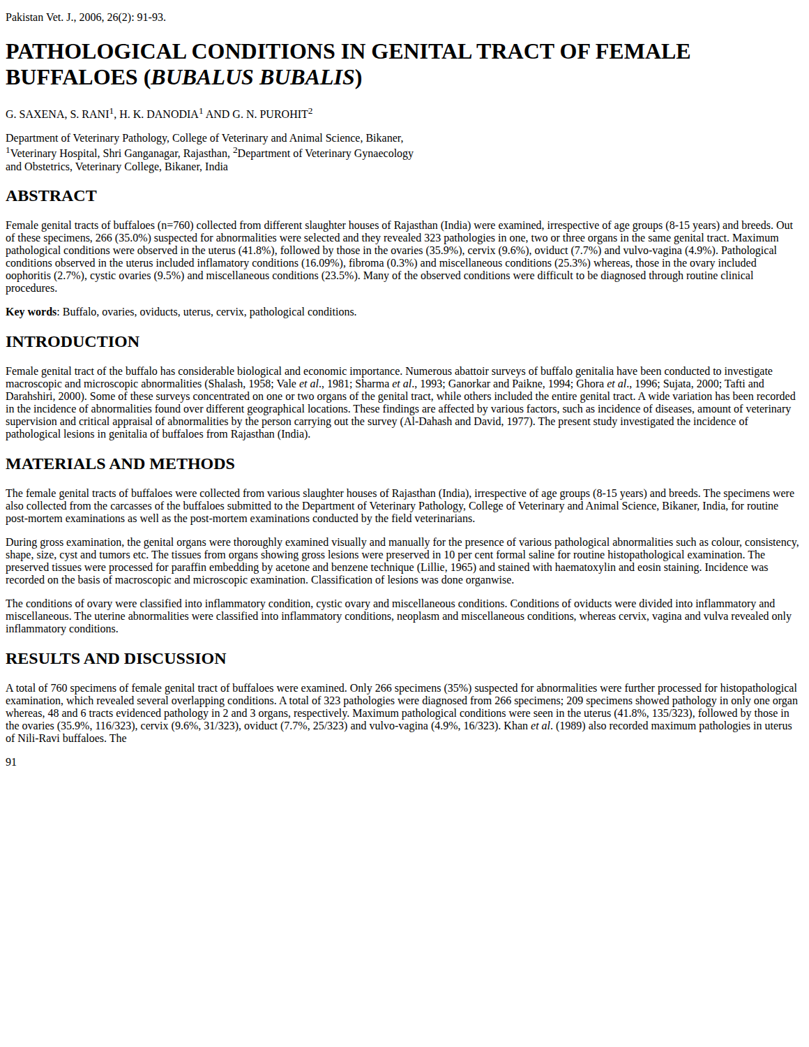Pakistan Vet. J., 2006, 26(2): 91-93.
PATHOLOGICAL CONDITIONS IN GENITAL TRACT OF FEMALE BUFFALOES (BUBALUS BUBALIS)
G. SAXENA, S. RANI1, H. K. DANODIA1 AND G. N. PUROHIT2
Department of Veterinary Pathology, College of Veterinary and Animal Science, Bikaner,
1Veterinary Hospital, Shri Ganganagar, Rajasthan, 2Department of Veterinary Gynaecology
and Obstetrics, Veterinary College, Bikaner, India
ABSTRACT
Female genital tracts of buffaloes (n=760) collected from different slaughter houses of Rajasthan (India) were examined, irrespective of age groups (8-15 years) and breeds. Out of these specimens, 266 (35.0%) suspected for abnormalities were selected and they revealed 323 pathologies in one, two or three organs in the same genital tract. Maximum pathological conditions were observed in the uterus (41.8%), followed by those in the ovaries (35.9%), cervix (9.6%), oviduct (7.7%) and vulvo-vagina (4.9%). Pathological conditions observed in the uterus included inflamatory conditions (16.09%), fibroma (0.3%) and miscellaneous conditions (25.3%) whereas, those in the ovary included oophoritis (2.7%), cystic ovaries (9.5%) and miscellaneous conditions (23.5%). Many of the observed conditions were difficult to be diagnosed through routine clinical procedures.
Key words: Buffalo, ovaries, oviducts, uterus, cervix, pathological conditions.
INTRODUCTION
Female genital tract of the buffalo has considerable biological and economic importance. Numerous abattoir surveys of buffalo genitalia have been conducted to investigate macroscopic and microscopic abnormalities (Shalash, 1958; Vale et al., 1981; Sharma et al., 1993; Ganorkar and Paikne, 1994; Ghora et al., 1996; Sujata, 2000; Tafti and Darahshiri, 2000). Some of these surveys concentrated on one or two organs of the genital tract, while others included the entire genital tract. A wide variation has been recorded in the incidence of abnormalities found over different geographical locations. These findings are affected by various factors, such as incidence of diseases, amount of veterinary supervision and critical appraisal of abnormalities by the person carrying out the survey (Al-Dahash and David, 1977). The present study investigated the incidence of pathological lesions in genitalia of buffaloes from Rajasthan (India).
MATERIALS AND METHODS
The female genital tracts of buffaloes were collected from various slaughter houses of Rajasthan (India), irrespective of age groups (8-15 years) and breeds. The specimens were also collected from the carcasses of the buffaloes submitted to the Department of Veterinary Pathology, College of Veterinary and Animal Science, Bikaner, India, for routine post-mortem examinations as well as the post-mortem examinations conducted by the field veterinarians.
During gross examination, the genital organs were thoroughly examined visually and manually for the presence of various pathological abnormalities such as colour, consistency, shape, size, cyst and tumors etc. The tissues from organs showing gross lesions were preserved in 10 per cent formal saline for routine histopathological examination. The preserved tissues were processed for paraffin embedding by acetone and benzene technique (Lillie, 1965) and stained with haematoxylin and eosin staining. Incidence was recorded on the basis of macroscopic and microscopic examination. Classification of lesions was done organwise.
The conditions of ovary were classified into inflammatory condition, cystic ovary and miscellaneous conditions. Conditions of oviducts were divided into inflammatory and miscellaneous. The uterine abnormalities were classified into inflammatory conditions, neoplasm and miscellaneous conditions, whereas cervix, vagina and vulva revealed only inflammatory conditions.
RESULTS AND DISCUSSION
A total of 760 specimens of female genital tract of buffaloes were examined. Only 266 specimens (35%) suspected for abnormalities were further processed for histopathological examination, which revealed several overlapping conditions. A total of 323 pathologies were diagnosed from 266 specimens; 209 specimens showed pathology in only one organ whereas, 48 and 6 tracts evidenced pathology in 2 and 3 organs, respectively. Maximum pathological conditions were seen in the uterus (41.8%, 135/323), followed by those in the ovaries (35.9%, 116/323), cervix (9.6%, 31/323), oviduct (7.7%, 25/323) and vulvo-vagina (4.9%, 16/323). Khan et al. (1989) also recorded maximum pathologies in uterus of Nili-Ravi buffaloes. The
91